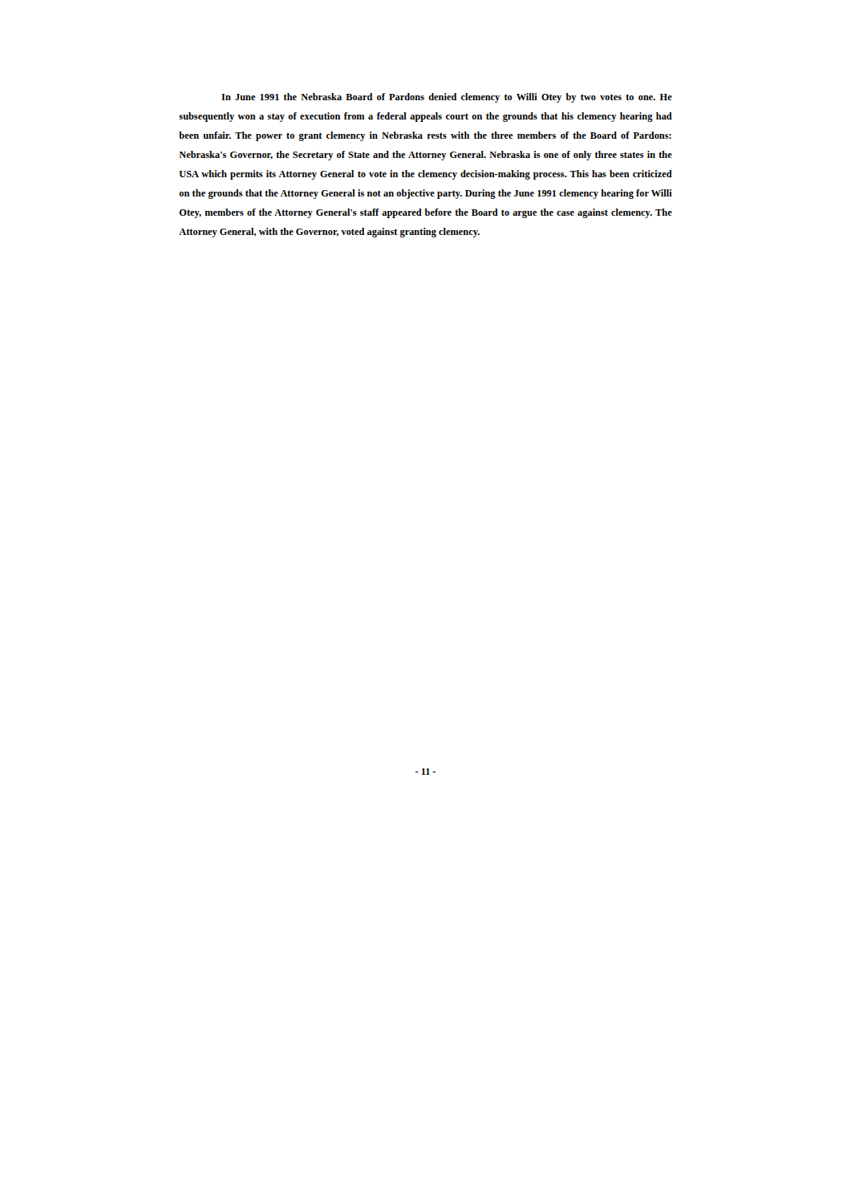In June 1991 the Nebraska Board of Pardons denied clemency to Willi Otey by two votes to one. He subsequently won a stay of execution from a federal appeals court on the grounds that his clemency hearing had been unfair. The power to grant clemency in Nebraska rests with the three members of the Board of Pardons: Nebraska's Governor, the Secretary of State and the Attorney General. Nebraska is one of only three states in the USA which permits its Attorney General to vote in the clemency decision-making process. This has been criticized on the grounds that the Attorney General is not an objective party. During the June 1991 clemency hearing for Willi Otey, members of the Attorney General's staff appeared before the Board to argue the case against clemency. The Attorney General, with the Governor, voted against granting clemency.
- 11 -